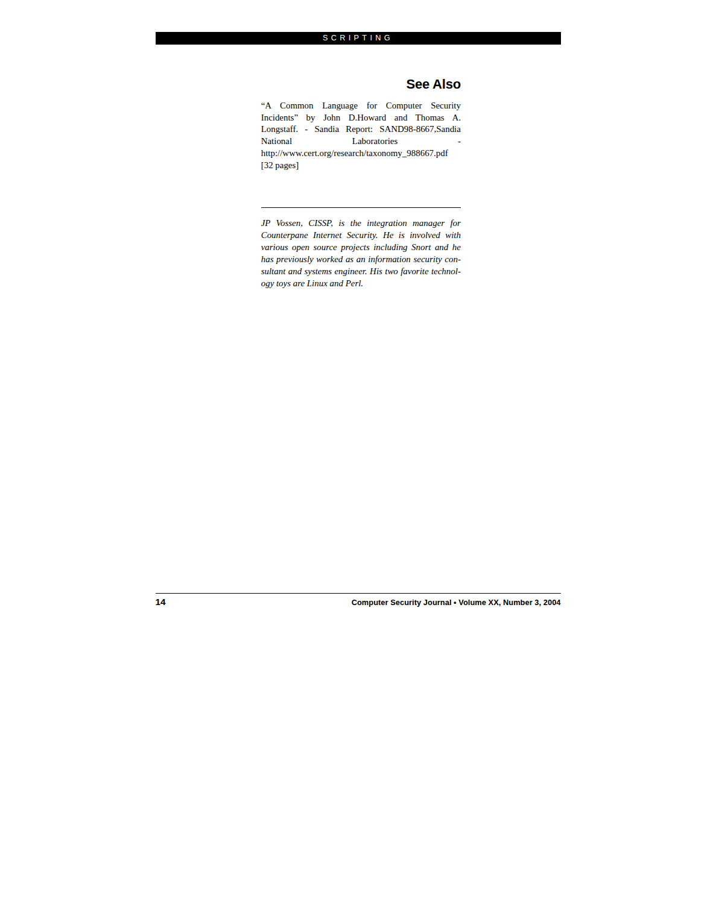Scripting
See Also
“A Common Language for Computer Security Incidents” by John D.Howard and Thomas A. Longstaff. - Sandia Report: SAND98-8667,Sandia National Laboratories -http://www.cert.org/research/taxonomy_988667.pdf [32 pages]
JP Vossen, CISSP, is the integration manager for Counterpane Internet Security. He is involved with various open source projects including Snort and he has previously worked as an information security consultant and systems engineer. His two favorite technology toys are Linux and Perl.
14 Computer Security Journal • Volume XX, Number 3, 2004